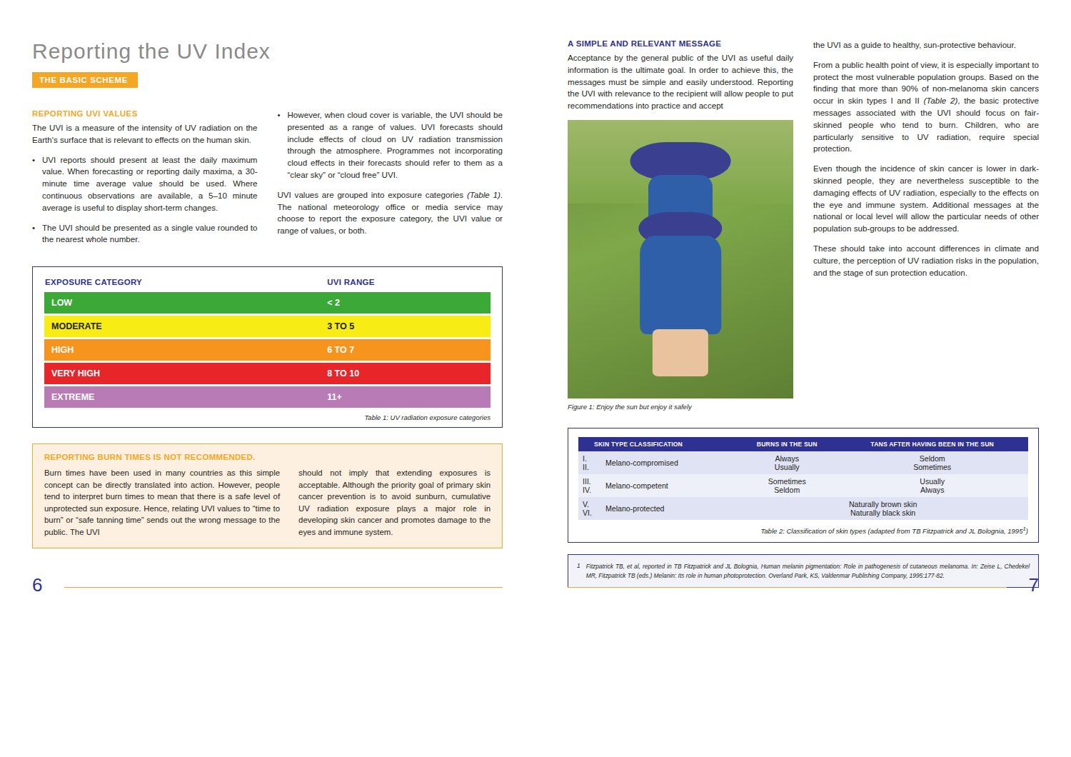Reporting the UV Index
THE BASIC SCHEME
REPORTING UVI VALUES
The UVI is a measure of the intensity of UV radiation on the Earth's surface that is relevant to effects on the human skin.
UVI reports should present at least the daily maximum value. When forecasting or reporting daily maxima, a 30-minute time average value should be used. Where continuous observations are available, a 5–10 minute average is useful to display short-term changes.
The UVI should be presented as a single value rounded to the nearest whole number.
However, when cloud cover is variable, the UVI should be presented as a range of values. UVI forecasts should include effects of cloud on UV radiation transmission through the atmosphere. Programmes not incorporating cloud effects in their forecasts should refer to them as a “clear sky” or “cloud free” UVI.
UVI values are grouped into exposure categories (Table 1). The national meteorology office or media service may choose to report the exposure category, the UVI value or range of values, or both.
| EXPOSURE CATEGORY | UVI RANGE |
| --- | --- |
| LOW | < 2 |
| MODERATE | 3 TO 5 |
| HIGH | 6 TO 7 |
| VERY HIGH | 8 TO 10 |
| EXTREME | 11+ |
Table 1: UV radiation exposure categories
REPORTING BURN TIMES IS NOT RECOMMENDED.
Burn times have been used in many countries as this simple concept can be directly translated into action. However, people tend to interpret burn times to mean that there is a safe level of unprotected sun exposure. Hence, relating UVI values to “time to burn” or “safe tanning time” sends out the wrong message to the public. The UVI
should not imply that extending exposures is acceptable. Although the priority goal of primary skin cancer prevention is to avoid sunburn, cumulative UV radiation exposure plays a major role in developing skin cancer and promotes damage to the eyes and immune system.
6
A SIMPLE AND RELEVANT MESSAGE
Acceptance by the general public of the UVI as useful daily information is the ultimate goal. In order to achieve this, the messages must be simple and easily understood. Reporting the UVI with relevance to the recipient will allow people to put recommendations into practice and accept
Figure 1: Enjoy the sun but enjoy it safely
the UVI as a guide to healthy, sun-protective behaviour.
From a public health point of view, it is especially important to protect the most vulnerable population groups. Based on the finding that more than 90% of non-melanoma skin cancers occur in skin types I and II (Table 2), the basic protective messages associated with the UVI should focus on fair-skinned people who tend to burn. Children, who are particularly sensitive to UV radiation, require special protection.
Even though the incidence of skin cancer is lower in dark-skinned people, they are nevertheless susceptible to the damaging effects of UV radiation, especially to the effects on the eye and immune system. Additional messages at the national or local level will allow the particular needs of other population sub-groups to be addressed.
These should take into account differences in climate and culture, the perception of UV radiation risks in the population, and the stage of sun protection education.
| SKIN TYPE CLASSIFICATION | BURNS IN THE SUN | TANS AFTER HAVING BEEN IN THE SUN |
| --- | --- | --- |
| / I. / Melano-compromised / / II. / | Always Usually | Seldom Sometimes |
| / III. / Melano-competent / / IV. / | Sometimes Seldom | Usually Always |
| / V. / Melano-protected / / VI. / | Naturally brown skin Naturally black skin |
Table 2: Classification of skin types (adapted from TB Fitzpatrick and JL Bolognia, 19951)
1
Fitzpatrick TB, et al, reported in TB Fitzpatrick and JL Bolognia, Human melanin pigmentation: Role in pathogenesis of cutaneous melanoma. In: Zeise L, Chedekel MR, Fitzpatrick TB (eds.) Melanin: Its role in human photoprotection. Overland Park, KS, Valdenmar Publishing Company, 1995:177-82.
7